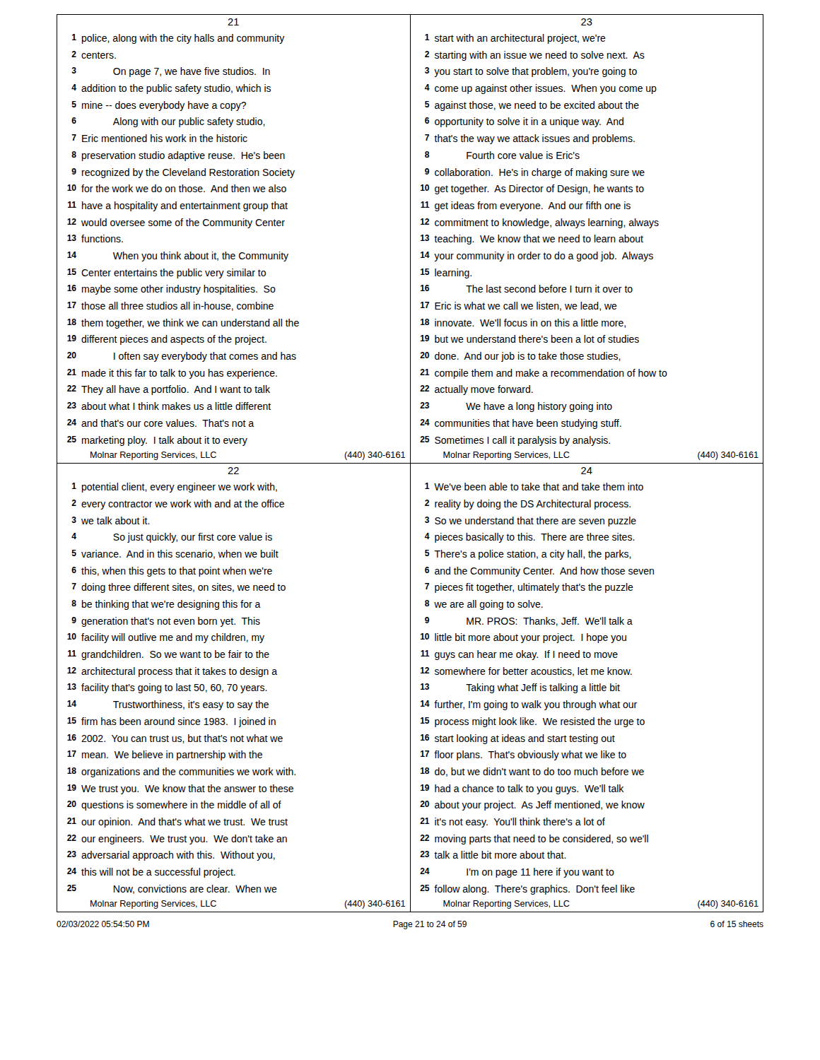| 21 / 1 / police, along with the city halls and community / / 2 / centers. / / 3 / On page 7, we have five studios. In / / 4 / addition to the public safety studio, which is / / 5 / mine -- does everybody have a copy? / / 6 / Along with our public safety studio, / / 7 / Eric mentioned his work in the historic / / 8 / preservation studio adaptive reuse. He's been / / 9 / recognized by the Cleveland Restoration Society / / 10 / for the work we do on those. And then we also / / 11 / have a hospitality and entertainment group that / / 12 / would oversee some of the Community Center / / 13 / functions. / / 14 / When you think about it, the Community / / 15 / Center entertains the public very similar to / / 16 / maybe some other industry hospitalities. So / / 17 / those all three studios all in-house, combine / / 18 / them together, we think we can understand all the / / 19 / different pieces and aspects of the project. / / 20 / I often say everybody that comes and has / / 21 / made it this far to talk to you has experience. / / 22 / They all have a portfolio. And I want to talk / / 23 / about what I think makes us a little different / / 24 / and that's our core values. That's not a / / 25 / marketing ploy. I talk about it to every / Molnar Reporting Services, LLC (440) 340-6161 | 23 / 1 / start with an architectural project, we're / / 2 / starting with an issue we need to solve next. As / / 3 / you start to solve that problem, you're going to / / 4 / come up against other issues. When you come up / / 5 / against those, we need to be excited about the / / 6 / opportunity to solve it in a unique way. And / / 7 / that's the way we attack issues and problems. / / 8 / Fourth core value is Eric's / / 9 / collaboration. He's in charge of making sure we / / 10 / get together. As Director of Design, he wants to / / 11 / get ideas from everyone. And our fifth one is / / 12 / commitment to knowledge, always learning, always / / 13 / teaching. We know that we need to learn about / / 14 / your community in order to do a good job. Always / / 15 / learning. / / 16 / The last second before I turn it over to / / 17 / Eric is what we call we listen, we lead, we / / 18 / innovate. We'll focus in on this a little more, / / 19 / but we understand there's been a lot of studies / / 20 / done. And our job is to take those studies, / / 21 / compile them and make a recommendation of how to / / 22 / actually move forward. / / 23 / We have a long history going into / / 24 / communities that have been studying stuff. / / 25 / Sometimes I call it paralysis by analysis. / Molnar Reporting Services, LLC (440) 340-6161 |
| 22 / 1 / potential client, every engineer we work with, / / 2 / every contractor we work with and at the office / / 3 / we talk about it. / / 4 / So just quickly, our first core value is / / 5 / variance. And in this scenario, when we built / / 6 / this, when this gets to that point when we're / / 7 / doing three different sites, on sites, we need to / / 8 / be thinking that we're designing this for a / / 9 / generation that's not even born yet. This / / 10 / facility will outlive me and my children, my / / 11 / grandchildren. So we want to be fair to the / / 12 / architectural process that it takes to design a / / 13 / facility that's going to last 50, 60, 70 years. / / 14 / Trustworthiness, it's easy to say the / / 15 / firm has been around since 1983. I joined in / / 16 / 2002. You can trust us, but that's not what we / / 17 / mean. We believe in partnership with the / / 18 / organizations and the communities we work with. / / 19 / We trust you. We know that the answer to these / / 20 / questions is somewhere in the middle of all of / / 21 / our opinion. And that's what we trust. We trust / / 22 / our engineers. We trust you. We don't take an / / 23 / adversarial approach with this. Without you, / / 24 / this will not be a successful project. / / 25 / Now, convictions are clear. When we / Molnar Reporting Services, LLC (440) 340-6161 | 24 / 1 / We've been able to take that and take them into / / 2 / reality by doing the DS Architectural process. / / 3 / So we understand that there are seven puzzle / / 4 / pieces basically to this. There are three sites. / / 5 / There's a police station, a city hall, the parks, / / 6 / and the Community Center. And how those seven / / 7 / pieces fit together, ultimately that's the puzzle / / 8 / we are all going to solve. / / 9 / MR. PROS: Thanks, Jeff. We'll talk a / / 10 / little bit more about your project. I hope you / / 11 / guys can hear me okay. If I need to move / / 12 / somewhere for better acoustics, let me know. / / 13 / Taking what Jeff is talking a little bit / / 14 / further, I'm going to walk you through what our / / 15 / process might look like. We resisted the urge to / / 16 / start looking at ideas and start testing out / / 17 / floor plans. That's obviously what we like to / / 18 / do, but we didn't want to do too much before we / / 19 / had a chance to talk to you guys. We'll talk / / 20 / about your project. As Jeff mentioned, we know / / 21 / it's not easy. You'll think there's a lot of / / 22 / moving parts that need to be considered, so we'll / / 23 / talk a little bit more about that. / / 24 / I'm on page 11 here if you want to / / 25 / follow along. There's graphics. Don't feel like / Molnar Reporting Services, LLC (440) 340-6161 |
02/03/2022 05:54:50 PM Page 21 to 24 of 59 6 of 15 sheets